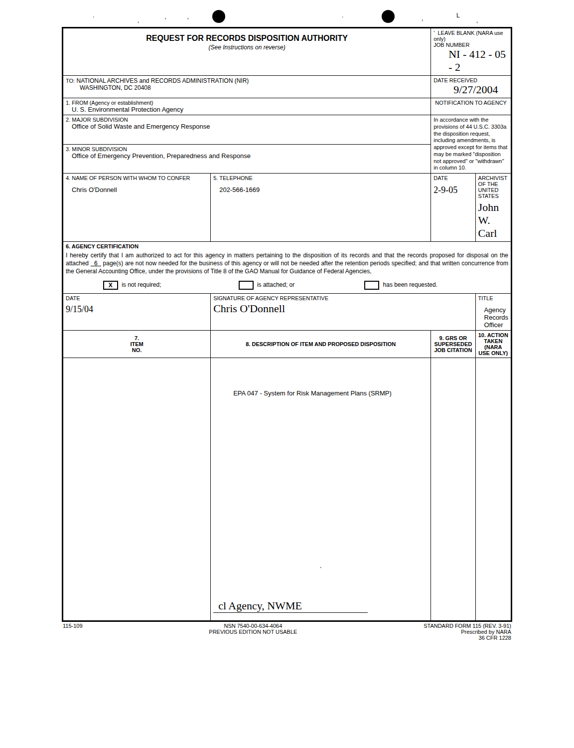. , ' ' . , L ,
| REQUEST FOR RECORDS DISPOSITION AUTHORITY (See Instructions on reverse) | ' LEAVE BLANK (NARA use only) JOB NUMBER NI - 412 - 05 - 2 |
| TO: NATIONAL ARCHIVES and RECORDS ADMINISTRATION (NIR) WASHINGTON, DC 20408 | DATE RECEIVED 9/27/2004 |
| 1. FROM (Agency or establishment) U. S. Environmental Protection Agency | NOTIFICATION TO AGENCY |
| 2. MAJOR SUBDIVISION Office of Solid Waste and Emergency Response | In accordance with the provisions of 44 U.S.C. 3303a the disposition request, including amendments, is approved except for items that may be marked "disposition not approved" or "withdrawn" in column 10. |
| 3. MINOR SUBDIVISION Office of Emergency Prevention, Preparedness and Response |
| 4. NAME OF PERSON WITH WHOM TO CONFER Chris O'Donnell | 5. TELEPHONE 202-566-1669 | DATE 2-9-05 | ARCHIVIST OF THE UNITED STATES John W. Carl |
| 6. AGENCY CERTIFICATION I hereby certify that I am authorized to act for this agency in matters pertaining to the disposition of its records and that the records proposed for disposal on the attached 6 page(s) are not now needed for the business of this agency or will not be needed after the retention periods specified; and that written concurrence from the General Accounting Office, under the provisions of Title 8 of the GAO Manual for Guidance of Federal Agencies, X is not required; is attached; or has been requested. |
| DATE 9/15/04 | SIGNATURE OF AGENCY REPRESENTATIVE Chris O'Donnell | TITLE Agency Records Officer |
| 7. ITEM NO. | 8. DESCRIPTION OF ITEM AND PROPOSED DISPOSITION | 9. GRS OR SUPERSEDED JOB CITATION | 10. ACTION TAKEN (NARA USE ONLY) |
| | EPA 047 - System for Risk Management Plans (SRMP) . cl Agency, NWME | | |
115-109
NSN 7540-00-634-4064
PREVIOUS EDITION NOT USABLE
STANDARD FORM 115 (REV. 3-91)
Prescribed by NARA
36 CFR 1228